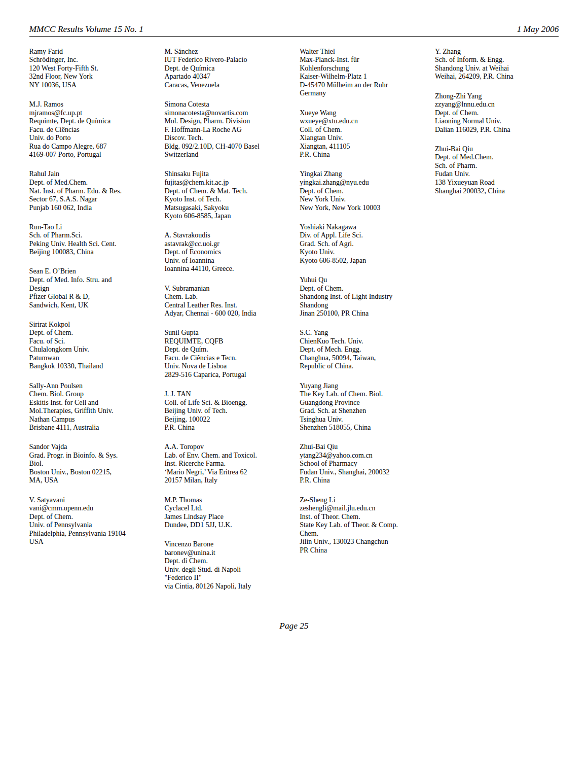MMCC Results Volume 15 No. 1 1 May 2006
Ramy Farid
Schrödinger, Inc.
120 West Forty-Fifth St.
32nd Floor, New York
NY 10036, USA
M.J. Ramos
mjramos@fc.up.pt
Requimte, Dept. de Química
Facu. de Ciências
Univ. do Porto
Rua do Campo Alegre, 687
4169-007 Porto, Portugal
Rahul Jain
Dept. of Med.Chem.
Nat. Inst. of Pharm. Edu. & Res.
Sector 67, S.A.S. Nagar
Punjab 160 062, India
Run-Tao Li
Sch. of Pharm.Sci.
Peking Univ. Health Sci. Cent.
Beijing 100083, China
Sean E. O’Brien
Dept. of Med. Info. Stru. and
Design
Pfizer Global R & D,
Sandwich, Kent, UK
Sirirat Kokpol
Dept. of Chem.
Facu. of Sci.
Chulalongkorn Univ.
Patumwan
Bangkok 10330, Thailand
Sally-Ann Poulsen
Chem. Biol. Group
Eskitis Inst. for Cell and
Mol.Therapies, Griffith Univ.
Nathan Campus
Brisbane 4111, Australia
Sandor Vajda
Grad. Progr. in Bioinfo. & Sys.
Biol.
Boston Univ., Boston 02215,
MA, USA
V. Satyavani
vani@cmm.upenn.edu
Dept. of Chem.
Univ. of Pennsylvania
Philadelphia, Pennsylvania 19104
USA
M. Sánchez
IUT Federico Rivero-Palacio
Dept. de Química
Apartado 40347
Caracas, Venezuela
Simona Cotesta
simonacotesta@novartis.com
Mol. Design, Pharm. Division
F. Hoffmann-La Roche AG
Discov. Tech.
Bldg. 092/2.10D, CH-4070 Basel
Switzerland
Shinsaku Fujita
fujitas@chem.kit.ac.jp
Dept. of Chem. & Mat. Tech.
Kyoto Inst. of Tech.
Matsugasaki, Sakyoku
Kyoto 606-8585, Japan
A. Stavrakoudis
astavrak@cc.uoi.gr
Dept. of Economics
Univ. of Ioannina
Ioannina 44110, Greece.
V. Subramanian
Chem. Lab.
Central Leather Res. Inst.
Adyar, Chennai - 600 020, India
Sunil Gupta
REQUIMTE, CQFB
Dept. de Quím.
Facu. de Ciências e Tecn.
Univ. Nova de Lisboa
2829-516 Caparica, Portugal
J. J. TAN
Coll. of Life Sci. & Bioengg.
Beijing Univ. of Tech.
Beijing, 100022
P.R. China
A.A. Toropov
Lab. of Env. Chem. and Toxicol.
Inst. Ricerche Farma.
‘Mario Negri,’ Via Eritrea 62
20157 Milan, Italy
M.P. Thomas
Cyclacel Ltd.
James Lindsay Place
Dundee, DD1 5JJ, U.K.
Vincenzo Barone
baronev@unina.it
Dept. di Chem.
Univ. degli Stud. di Napoli
"Federico II"
via Cintia, 80126 Napoli, Italy
Walter Thiel
Max-Planck-Inst. für
Kohlenforschung
Kaiser-Wilhelm-Platz 1
D-45470 Mülheim an der Ruhr
Germany
Xueye Wang
wxueye@xtu.edu.cn
Coll. of Chem.
Xiangtan Univ.
Xiangtan, 411105
P.R. China
Yingkai Zhang
yingkai.zhang@nyu.edu
Dept. of Chem.
New York Univ.
New York, New York 10003
Yoshiaki Nakagawa
Div. of Appl. Life Sci.
Grad. Sch. of Agri.
Kyoto Univ.
Kyoto 606-8502, Japan
Yuhui Qu
Dept. of Chem.
Shandong Inst. of Light Industry
Shandong
Jinan 250100, PR China
S.C. Yang
ChienKuo Tech. Univ.
Dept. of Mech. Engg.
Changhua, 50094, Taiwan,
Republic of China.
Yuyang Jiang
The Key Lab. of Chem. Biol.
Guangdong Province
Grad. Sch. at Shenzhen
Tsinghua Univ.
Shenzhen 518055, China
Zhui-Bai Qiu
ytang234@yahoo.com.cn
School of Pharmacy
Fudan Univ., Shanghai, 200032
P.R. China
Ze-Sheng Li
zeshengli@mail.jlu.edu.cn
Inst. of Theor. Chem.
State Key Lab. of Theor. & Comp.
Chem.
Jilin Univ., 130023 Changchun
PR China
Y. Zhang
Sch. of Inform. & Engg.
Shandong Univ. at Weihai
Weihai, 264209, P.R. China
Zhong-Zhi Yang
zzyang@lnnu.edu.cn
Dept. of Chem.
Liaoning Normal Univ.
Dalian 116029, P.R. China
Zhui-Bai Qiu
Dept. of Med.Chem.
Sch. of Pharm.
Fudan Univ.
138 Yixueyuan Road
Shanghai 200032, China
Page 25